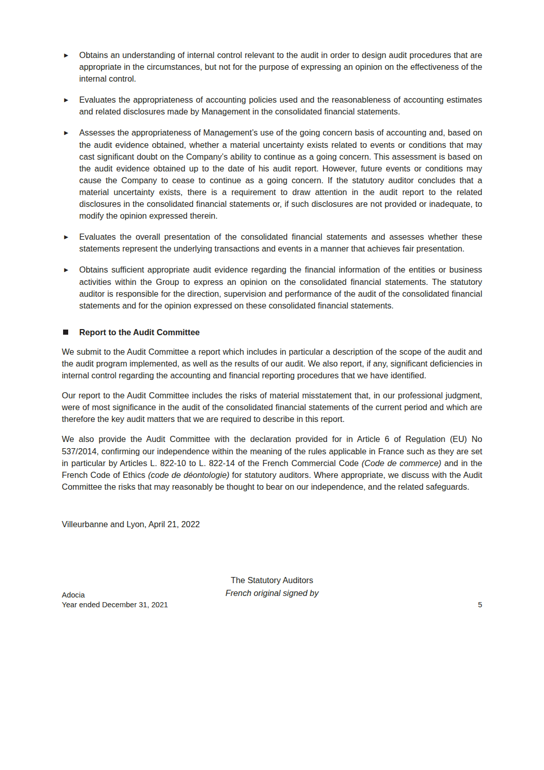Obtains an understanding of internal control relevant to the audit in order to design audit procedures that are appropriate in the circumstances, but not for the purpose of expressing an opinion on the effectiveness of the internal control.
Evaluates the appropriateness of accounting policies used and the reasonableness of accounting estimates and related disclosures made by Management in the consolidated financial statements.
Assesses the appropriateness of Management’s use of the going concern basis of accounting and, based on the audit evidence obtained, whether a material uncertainty exists related to events or conditions that may cast significant doubt on the Company’s ability to continue as a going concern. This assessment is based on the audit evidence obtained up to the date of his audit report. However, future events or conditions may cause the Company to cease to continue as a going concern. If the statutory auditor concludes that a material uncertainty exists, there is a requirement to draw attention in the audit report to the related disclosures in the consolidated financial statements or, if such disclosures are not provided or inadequate, to modify the opinion expressed therein.
Evaluates the overall presentation of the consolidated financial statements and assesses whether these statements represent the underlying transactions and events in a manner that achieves fair presentation.
Obtains sufficient appropriate audit evidence regarding the financial information of the entities or business activities within the Group to express an opinion on the consolidated financial statements. The statutory auditor is responsible for the direction, supervision and performance of the audit of the consolidated financial statements and for the opinion expressed on these consolidated financial statements.
Report to the Audit Committee
We submit to the Audit Committee a report which includes in particular a description of the scope of the audit and the audit program implemented, as well as the results of our audit. We also report, if any, significant deficiencies in internal control regarding the accounting and financial reporting procedures that we have identified.
Our report to the Audit Committee includes the risks of material misstatement that, in our professional judgment, were of most significance in the audit of the consolidated financial statements of the current period and which are therefore the key audit matters that we are required to describe in this report.
We also provide the Audit Committee with the declaration provided for in Article 6 of Regulation (EU) No 537/2014, confirming our independence within the meaning of the rules applicable in France such as they are set in particular by Articles L. 822-10 to L. 822-14 of the French Commercial Code (Code de commerce) and in the French Code of Ethics (code de déontologie) for statutory auditors. Where appropriate, we discuss with the Audit Committee the risks that may reasonably be thought to bear on our independence, and the related safeguards.
Villeurbanne and Lyon, April 21, 2022
The Statutory Auditors
French original signed by
Adocia
Year ended December 31, 2021
5